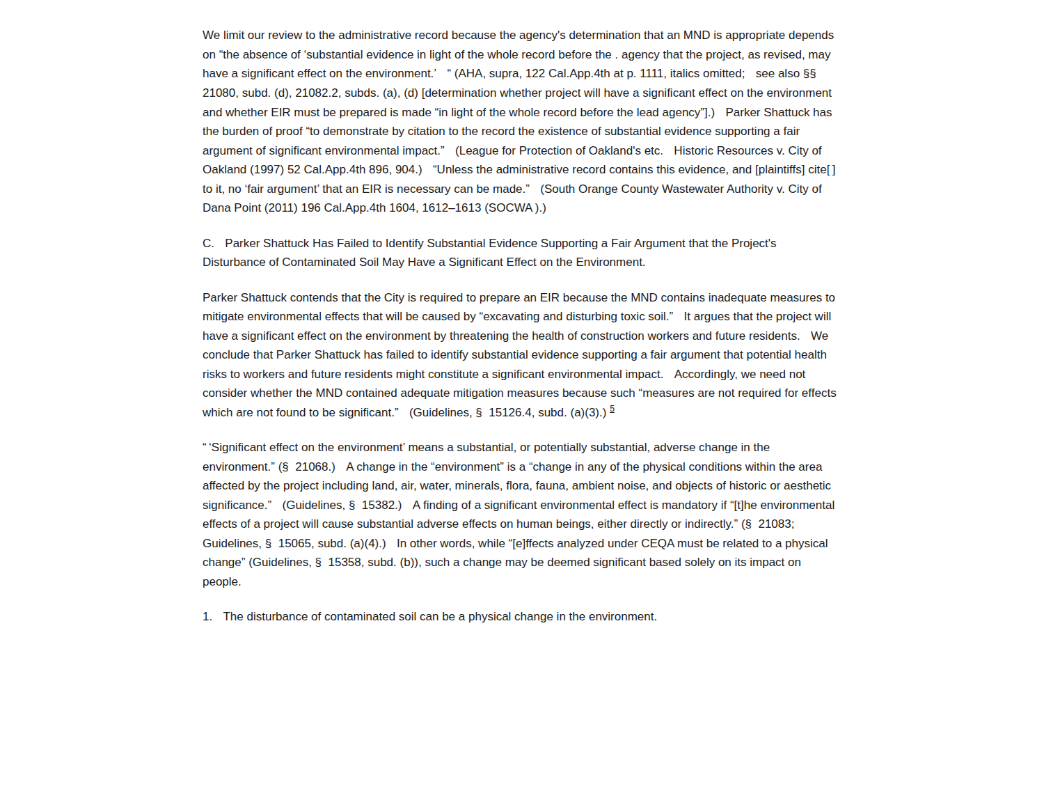We limit our review to the administrative record because the agency's determination that an MND is appropriate depends on “the absence of ‘substantial evidence in light of the whole record before the . agency that the project, as revised, may have a significant effect on the environment.’ “ (AHA, supra, 122 Cal.App.4th at p. 1111, italics omitted; see also §§ 21080, subd. (d), 21082.2, subds. (a), (d) [determination whether project will have a significant effect on the environment and whether EIR must be prepared is made “in light of the whole record before the lead agency”].) Parker Shattuck has the burden of proof “to demonstrate by citation to the record the existence of substantial evidence supporting a fair argument of significant environmental impact.” (League for Protection of Oakland's etc. Historic Resources v. City of Oakland (1997) 52 Cal.App.4th 896, 904.) “Unless the administrative record contains this evidence, and [plaintiffs] cite[ ] to it, no ‘fair argument’ that an EIR is necessary can be made.” (South Orange County Wastewater Authority v. City of Dana Point (2011) 196 Cal.App.4th 1604, 1612–1613 (SOCWA ).)
C. Parker Shattuck Has Failed to Identify Substantial Evidence Supporting a Fair Argument that the Project's Disturbance of Contaminated Soil May Have a Significant Effect on the Environment.
Parker Shattuck contends that the City is required to prepare an EIR because the MND contains inadequate measures to mitigate environmental effects that will be caused by “excavating and disturbing toxic soil.” It argues that the project will have a significant effect on the environment by threatening the health of construction workers and future residents. We conclude that Parker Shattuck has failed to identify substantial evidence supporting a fair argument that potential health risks to workers and future residents might constitute a significant environmental impact. Accordingly, we need not consider whether the MND contained adequate mitigation measures because such “measures are not required for effects which are not found to be significant.” (Guidelines, § 15126.4, subd. (a)(3).) 5
“ ‘Significant effect on the environment’ means a substantial, or potentially substantial, adverse change in the environment.” (§ 21068.) A change in the “environment” is a “change in any of the physical conditions within the area affected by the project including land, air, water, minerals, flora, fauna, ambient noise, and objects of historic or aesthetic significance.” (Guidelines, § 15382.) A finding of a significant environmental effect is mandatory if “[t]he environmental effects of a project will cause substantial adverse effects on human beings, either directly or indirectly.” (§ 21083; Guidelines, § 15065, subd. (a)(4).) In other words, while “[e]ffects analyzed under CEQA must be related to a physical change” (Guidelines, § 15358, subd. (b)), such a change may be deemed significant based solely on its impact on people.
1. The disturbance of contaminated soil can be a physical change in the environment.